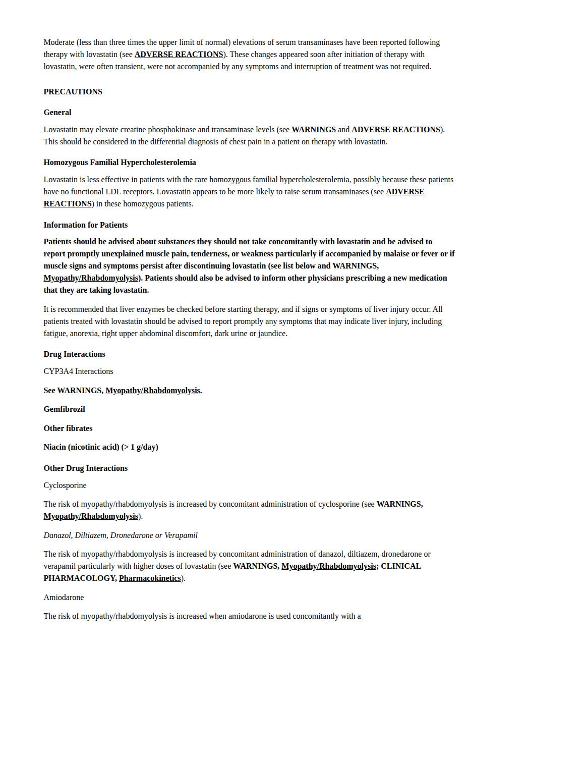Moderate (less than three times the upper limit of normal) elevations of serum transaminases have been reported following therapy with lovastatin (see ADVERSE REACTIONS). These changes appeared soon after initiation of therapy with lovastatin, were often transient, were not accompanied by any symptoms and interruption of treatment was not required.
PRECAUTIONS
General
Lovastatin may elevate creatine phosphokinase and transaminase levels (see WARNINGS and ADVERSE REACTIONS). This should be considered in the differential diagnosis of chest pain in a patient on therapy with lovastatin.
Homozygous Familial Hypercholesterolemia
Lovastatin is less effective in patients with the rare homozygous familial hypercholesterolemia, possibly because these patients have no functional LDL receptors. Lovastatin appears to be more likely to raise serum transaminases (see ADVERSE REACTIONS) in these homozygous patients.
Information for Patients
Patients should be advised about substances they should not take concomitantly with lovastatin and be advised to report promptly unexplained muscle pain, tenderness, or weakness particularly if accompanied by malaise or fever or if muscle signs and symptoms persist after discontinuing lovastatin (see list below and WARNINGS, Myopathy/Rhabdomyolysis). Patients should also be advised to inform other physicians prescribing a new medication that they are taking lovastatin.
It is recommended that liver enzymes be checked before starting therapy, and if signs or symptoms of liver injury occur. All patients treated with lovastatin should be advised to report promptly any symptoms that may indicate liver injury, including fatigue, anorexia, right upper abdominal discomfort, dark urine or jaundice.
Drug Interactions
CYP3A4 Interactions
See WARNINGS, Myopathy/Rhabdomyolysis.
Gemfibrozil
Other fibrates
Niacin (nicotinic acid) (> 1 g/day)
Other Drug Interactions
Cyclosporine
The risk of myopathy/rhabdomyolysis is increased by concomitant administration of cyclosporine (see WARNINGS, Myopathy/Rhabdomyolysis).
Danazol, Diltiazem, Dronedarone or Verapamil
The risk of myopathy/rhabdomyolysis is increased by concomitant administration of danazol, diltiazem, dronedarone or verapamil particularly with higher doses of lovastatin (see WARNINGS, Myopathy/Rhabdomyolysis; CLINICAL PHARMACOLOGY, Pharmacokinetics).
Amiodarone
The risk of myopathy/rhabdomyolysis is increased when amiodarone is used concomitantly with a